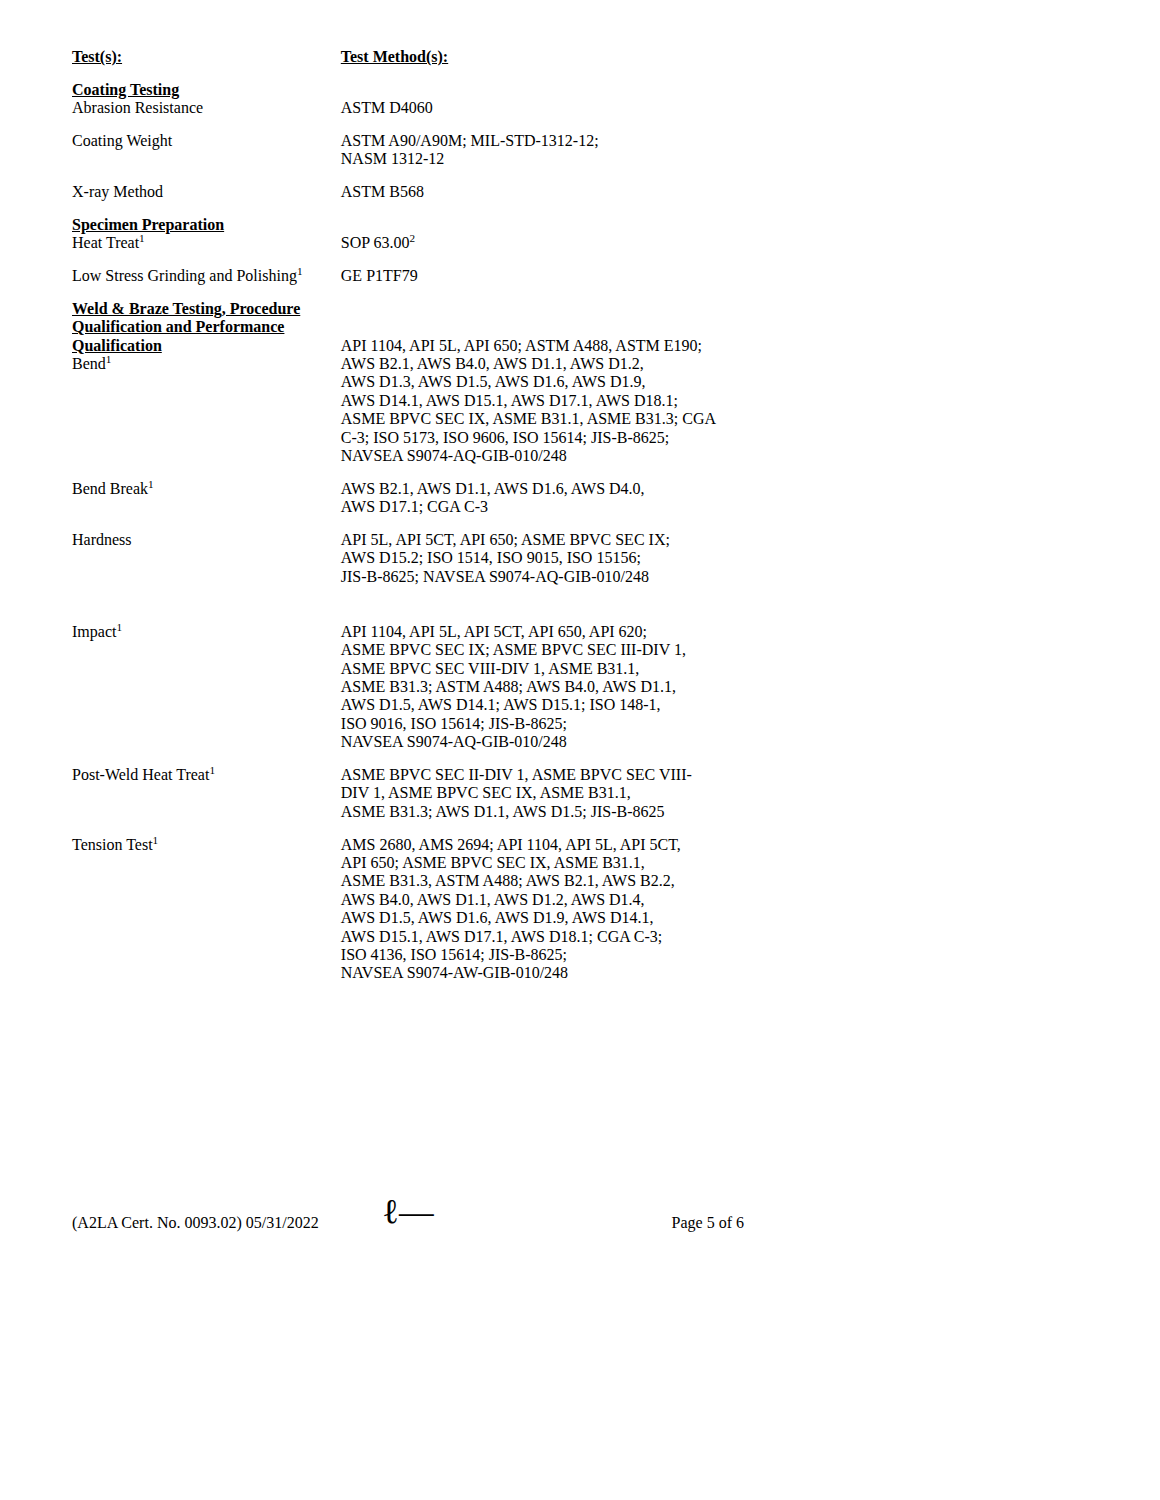| Test(s): | Test Method(s): |
| Coating Testing Abrasion Resistance | ASTM D4060 |
| Coating Weight | ASTM A90/A90M; MIL-STD-1312-12; NASM 1312-12 |
| X-ray Method | ASTM B568 |
| Specimen Preparation Heat Treat 1 | SOP 63.00 2 |
| Low Stress Grinding and Polishing 1 | GE P1TF79 |
| Weld & Braze Testing, Procedure Qualification and Performance Qualification Bend 1 | API 1104, API 5L, API 650; ASTM A488, ASTM E190; AWS B2.1, AWS B4.0, AWS D1.1, AWS D1.2, AWS D1.3, AWS D1.5, AWS D1.6, AWS D1.9, AWS D14.1, AWS D15.1, AWS D17.1, AWS D18.1; ASME BPVC SEC IX, ASME B31.1, ASME B31.3; CGA C-3; ISO 5173, ISO 9606, ISO 15614; JIS-B-8625; NAVSEA S9074-AQ-GIB-010/248 |
| Bend Break 1 | AWS B2.1, AWS D1.1, AWS D1.6, AWS D4.0, AWS D17.1; CGA C-3 |
| Hardness | API 5L, API 5CT, API 650; ASME BPVC SEC IX; AWS D15.2; ISO 1514, ISO 9015, ISO 15156; JIS-B-8625; NAVSEA S9074-AQ-GIB-010/248 |
| Impact 1 | API 1104, API 5L, API 5CT, API 650, API 620; ASME BPVC SEC IX; ASME BPVC SEC III-DIV 1, ASME BPVC SEC VIII-DIV 1, ASME B31.1, ASME B31.3; ASTM A488; AWS B4.0, AWS D1.1, AWS D1.5, AWS D14.1; AWS D15.1; ISO 148-1, ISO 9016, ISO 15614; JIS-B-8625; NAVSEA S9074-AQ-GIB-010/248 |
| Post-Weld Heat Treat 1 | ASME BPVC SEC II-DIV 1, ASME BPVC SEC VIII- DIV 1, ASME BPVC SEC IX, ASME B31.1, ASME B31.3; AWS D1.1, AWS D1.5; JIS-B-8625 |
| Tension Test 1 | AMS 2680, AMS 2694; API 1104, API 5L, API 5CT, API 650; ASME BPVC SEC IX, ASME B31.1, ASME B31.3, ASTM A488; AWS B2.1, AWS B2.2, AWS B4.0, AWS D1.1, AWS D1.2, AWS D1.4, AWS D1.5, AWS D1.6, AWS D1.9, AWS D14.1, AWS D15.1, AWS D17.1, AWS D18.1; CGA C-3; ISO 4136, ISO 15614; JIS-B-8625; NAVSEA S9074-AW-GIB-010/248 |
ℓ—
(A2LA Cert. No. 0093.02) 05/31/2022
Page 5 of 6